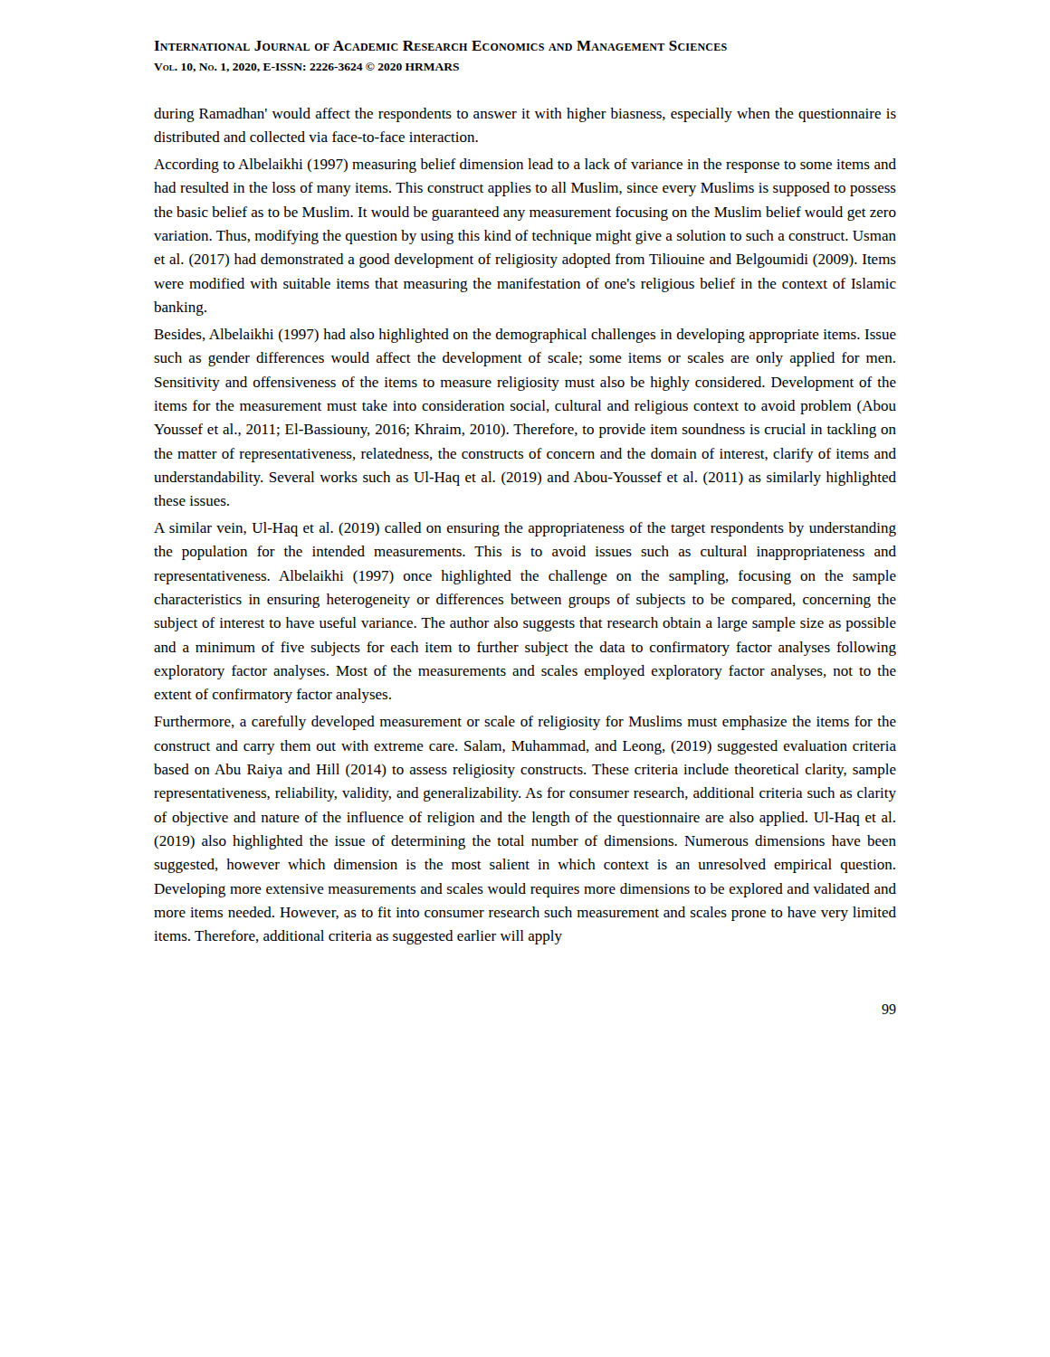International Journal of Academic Research Economics and Management Sciences
Vol. 10, No. 1, 2020, E-ISSN: 2226-3624 © 2020 HRMARS
during Ramadhan' would affect the respondents to answer it with higher biasness, especially when the questionnaire is distributed and collected via face-to-face interaction.
According to Albelaikhi (1997) measuring belief dimension lead to a lack of variance in the response to some items and had resulted in the loss of many items. This construct applies to all Muslim, since every Muslims is supposed to possess the basic belief as to be Muslim. It would be guaranteed any measurement focusing on the Muslim belief would get zero variation. Thus, modifying the question by using this kind of technique might give a solution to such a construct. Usman et al. (2017) had demonstrated a good development of religiosity adopted from Tiliouine and Belgoumidi (2009). Items were modified with suitable items that measuring the manifestation of one's religious belief in the context of Islamic banking.
Besides, Albelaikhi (1997) had also highlighted on the demographical challenges in developing appropriate items. Issue such as gender differences would affect the development of scale; some items or scales are only applied for men. Sensitivity and offensiveness of the items to measure religiosity must also be highly considered. Development of the items for the measurement must take into consideration social, cultural and religious context to avoid problem (Abou Youssef et al., 2011; El-Bassiouny, 2016; Khraim, 2010). Therefore, to provide item soundness is crucial in tackling on the matter of representativeness, relatedness, the constructs of concern and the domain of interest, clarify of items and understandability. Several works such as Ul-Haq et al. (2019) and Abou-Youssef et al. (2011) as similarly highlighted these issues.
A similar vein, Ul-Haq et al. (2019) called on ensuring the appropriateness of the target respondents by understanding the population for the intended measurements. This is to avoid issues such as cultural inappropriateness and representativeness. Albelaikhi (1997) once highlighted the challenge on the sampling, focusing on the sample characteristics in ensuring heterogeneity or differences between groups of subjects to be compared, concerning the subject of interest to have useful variance. The author also suggests that research obtain a large sample size as possible and a minimum of five subjects for each item to further subject the data to confirmatory factor analyses following exploratory factor analyses. Most of the measurements and scales employed exploratory factor analyses, not to the extent of confirmatory factor analyses.
Furthermore, a carefully developed measurement or scale of religiosity for Muslims must emphasize the items for the construct and carry them out with extreme care. Salam, Muhammad, and Leong, (2019) suggested evaluation criteria based on Abu Raiya and Hill (2014) to assess religiosity constructs. These criteria include theoretical clarity, sample representativeness, reliability, validity, and generalizability. As for consumer research, additional criteria such as clarity of objective and nature of the influence of religion and the length of the questionnaire are also applied. Ul-Haq et al. (2019) also highlighted the issue of determining the total number of dimensions. Numerous dimensions have been suggested, however which dimension is the most salient in which context is an unresolved empirical question. Developing more extensive measurements and scales would requires more dimensions to be explored and validated and more items needed. However, as to fit into consumer research such measurement and scales prone to have very limited items. Therefore, additional criteria as suggested earlier will apply
99